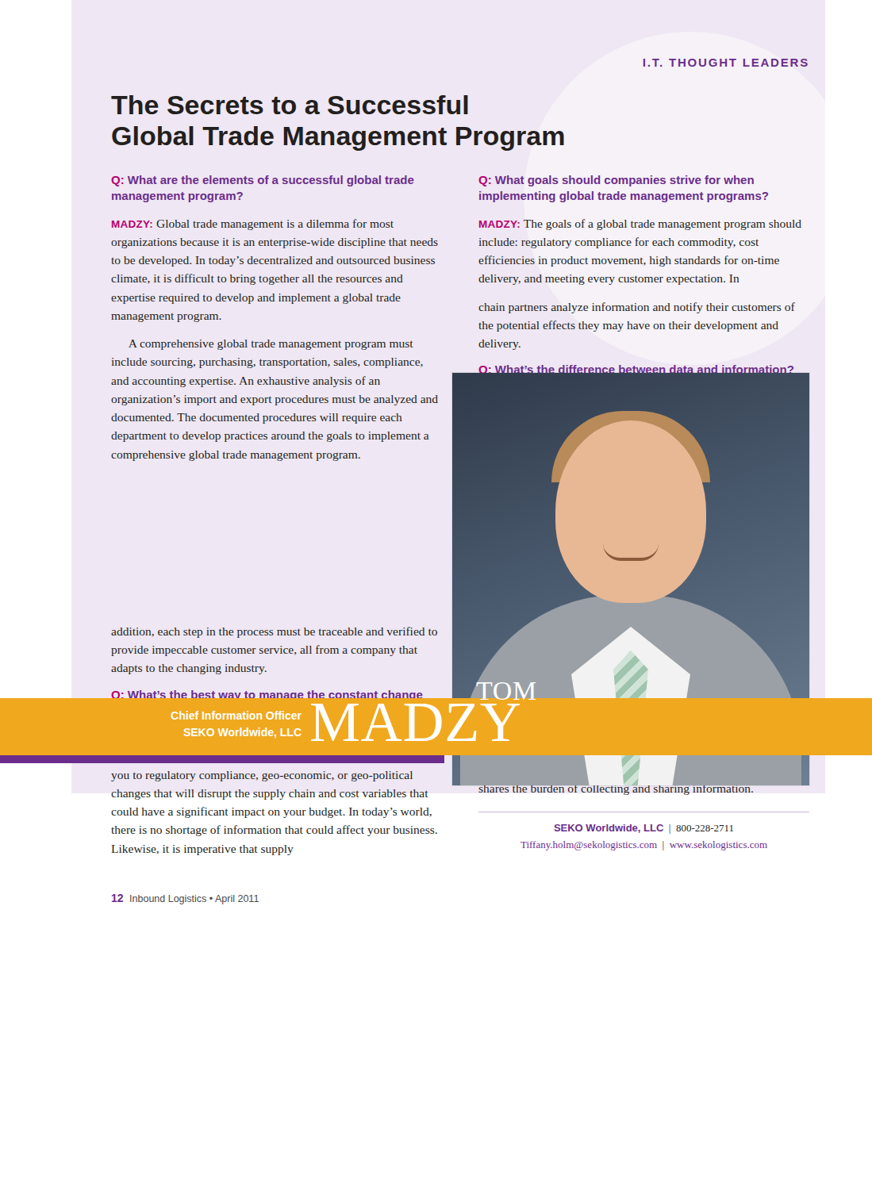I.T. THOUGHT LEADERS
The Secrets to a Successful
Global Trade Management Program
Q: What are the elements of a successful global trade management program?
MADZY: Global trade management is a dilemma for most organizations because it is an enterprise-wide discipline that needs to be developed. In today’s decentralized and outsourced business climate, it is difficult to bring together all the resources and expertise required to develop and implement a global trade management program.
A comprehensive global trade management program must include sourcing, purchasing, transportation, sales, compliance, and accounting expertise. An exhaustive analysis of an organization’s import and export procedures must be analyzed and documented. The documented procedures will require each department to develop practices around the goals to implement a comprehensive global trade management program.
Q: What goals should companies strive for when implementing global trade management programs?
MADZY: The goals of a global trade management program should include: regulatory compliance for each commodity, cost efficiencies in product movement, high standards for on-time delivery, and meeting every customer expectation. In
chain partners analyze information and notify their customers of the potential effects they may have on their development and delivery.
Q: What’s the difference between data and information?
MADZY: Data becomes information when it is used to create value. Some examples of sharing information include a forwarder posting
Chief Information Officer
SEKO Worldwide, LLC
TOM
MADZY
addition, each step in the process must be traceable and verified to provide impeccable customer service, all from a company that adapts to the changing industry.
Q: What’s the best way to manage the constant change involved in global logistics?
MADZY: Partnering with a proactive supply chain partner is essential to staying on top of change. A proactive partner will alert you to regulatory compliance, geo-economic, or geo-political changes that will disrupt the supply chain and cost variables that could have a significant impact on your budget. In today’s world, there is no shortage of information that could affect your business. Likewise, it is imperative that supply
transport delays to a company’s broker, exporting transportation calendars to Outlook for unified visibility, and turning data into phone calls or text messages during possible supply chain disruptions. Throughout the supply chain, customers should ensure their providers share information rather than just data, creating built-in efficiencies.
Any supply chain involves redundancy of effort. A highly efficient supply chain that has built-in value for each of its partners shares the burden of collecting and sharing information.
SEKO Worldwide, LLC | 800-228-2711
Tiffany.holm@sekologistics.com | www.sekologistics.com
12 Inbound Logistics • April 2011